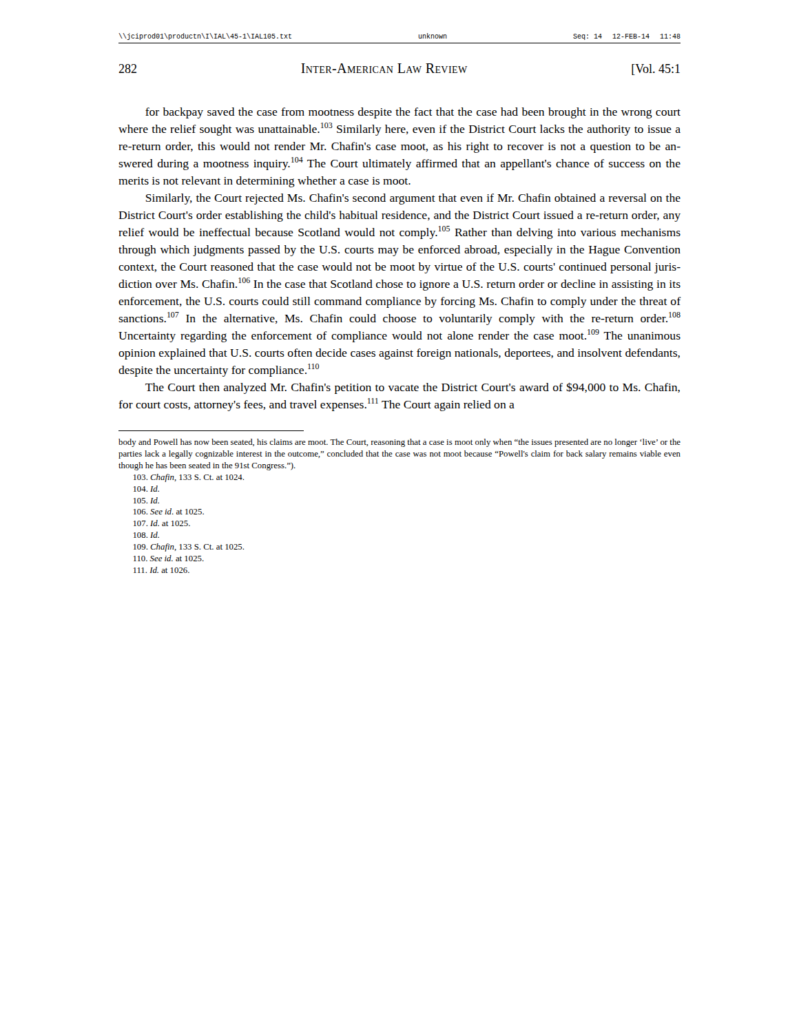\\jciprod01\productn\I\IAL\45-1\IAL105.txt unknown Seq: 14 12-FEB-14 11:48
282 Inter-American Law Review [Vol. 45:1
for backpay saved the case from mootness despite the fact that the case had been brought in the wrong court where the relief sought was unattainable.103 Similarly here, even if the District Court lacks the authority to issue a re-return order, this would not render Mr. Chafin's case moot, as his right to recover is not a question to be answered during a mootness inquiry.104 The Court ultimately affirmed that an appellant's chance of success on the merits is not relevant in determining whether a case is moot.
Similarly, the Court rejected Ms. Chafin's second argument that even if Mr. Chafin obtained a reversal on the District Court's order establishing the child's habitual residence, and the District Court issued a re-return order, any relief would be ineffectual because Scotland would not comply.105 Rather than delving into various mechanisms through which judgments passed by the U.S. courts may be enforced abroad, especially in the Hague Convention context, the Court reasoned that the case would not be moot by virtue of the U.S. courts' continued personal jurisdiction over Ms. Chafin.106 In the case that Scotland chose to ignore a U.S. return order or decline in assisting in its enforcement, the U.S. courts could still command compliance by forcing Ms. Chafin to comply under the threat of sanctions.107 In the alternative, Ms. Chafin could choose to voluntarily comply with the re-return order.108 Uncertainty regarding the enforcement of compliance would not alone render the case moot.109 The unanimous opinion explained that U.S. courts often decide cases against foreign nationals, deportees, and insolvent defendants, despite the uncertainty for compliance.110
The Court then analyzed Mr. Chafin's petition to vacate the District Court's award of $94,000 to Ms. Chafin, for court costs, attorney's fees, and travel expenses.111 The Court again relied on a
body and Powell has now been seated, his claims are moot. The Court, reasoning that a case is moot only when “the issues presented are no longer ‘live’ or the parties lack a legally cognizable interest in the outcome,” concluded that the case was not moot because “Powell's claim for back salary remains viable even though he has been seated in the 91st Congress.”).
103. Chafin, 133 S. Ct. at 1024.
104. Id.
105. Id.
106. See id. at 1025.
107. Id. at 1025.
108. Id.
109. Chafin, 133 S. Ct. at 1025.
110. See id. at 1025.
111. Id. at 1026.